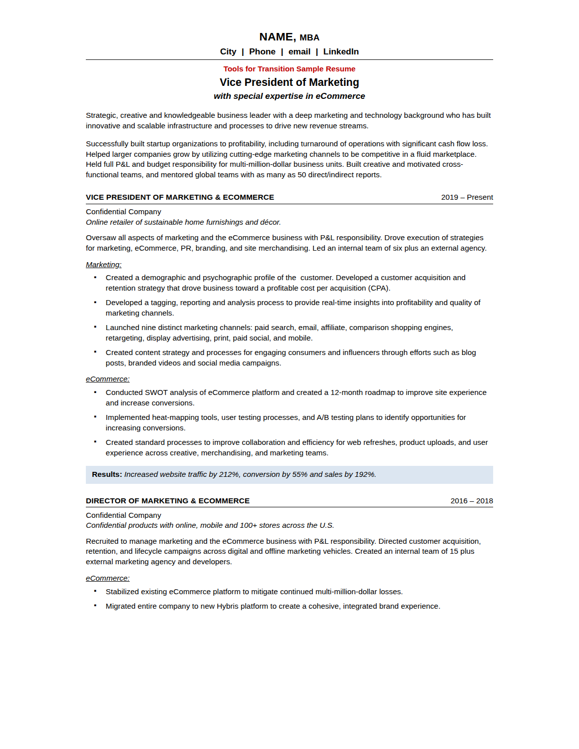NAME, MBA
City|Phone|email|LinkedIn
Tools for Transition Sample Resume
Vice President of Marketing
with special expertise in eCommerce
Strategic, creative and knowledgeable business leader with a deep marketing and technology background who has built innovative and scalable infrastructure and processes to drive new revenue streams.
Successfully built startup organizations to profitability, including turnaround of operations with significant cash flow loss. Helped larger companies grow by utilizing cutting-edge marketing channels to be competitive in a fluid marketplace. Held full P&L and budget responsibility for multi-million-dollar business units. Built creative and motivated cross-functional teams, and mentored global teams with as many as 50 direct/indirect reports.
Vice President of Marketing & eCommerce 2019 – Present
Confidential Company
Online retailer of sustainable home furnishings and décor.
Oversaw all aspects of marketing and the eCommerce business with P&L responsibility. Drove execution of strategies for marketing, eCommerce, PR, branding, and site merchandising. Led an internal team of six plus an external agency.
Marketing:
Created a demographic and psychographic profile of the customer. Developed a customer acquisition and retention strategy that drove business toward a profitable cost per acquisition (CPA).
Developed a tagging, reporting and analysis process to provide real-time insights into profitability and quality of marketing channels.
Launched nine distinct marketing channels: paid search, email, affiliate, comparison shopping engines, retargeting, display advertising, print, paid social, and mobile.
Created content strategy and processes for engaging consumers and influencers through efforts such as blog posts, branded videos and social media campaigns.
eCommerce:
Conducted SWOT analysis of eCommerce platform and created a 12-month roadmap to improve site experience and increase conversions.
Implemented heat-mapping tools, user testing processes, and A/B testing plans to identify opportunities for increasing conversions.
Created standard processes to improve collaboration and efficiency for web refreshes, product uploads, and user experience across creative, merchandising, and marketing teams.
Results: Increased website traffic by 212%, conversion by 55% and sales by 192%.
Director of Marketing & eCommerce 2016 – 2018
Confidential Company
Confidential products with online, mobile and 100+ stores across the U.S.
Recruited to manage marketing and the eCommerce business with P&L responsibility. Directed customer acquisition, retention, and lifecycle campaigns across digital and offline marketing vehicles. Created an internal team of 15 plus external marketing agency and developers.
eCommerce:
Stabilized existing eCommerce platform to mitigate continued multi-million-dollar losses.
Migrated entire company to new Hybris platform to create a cohesive, integrated brand experience.